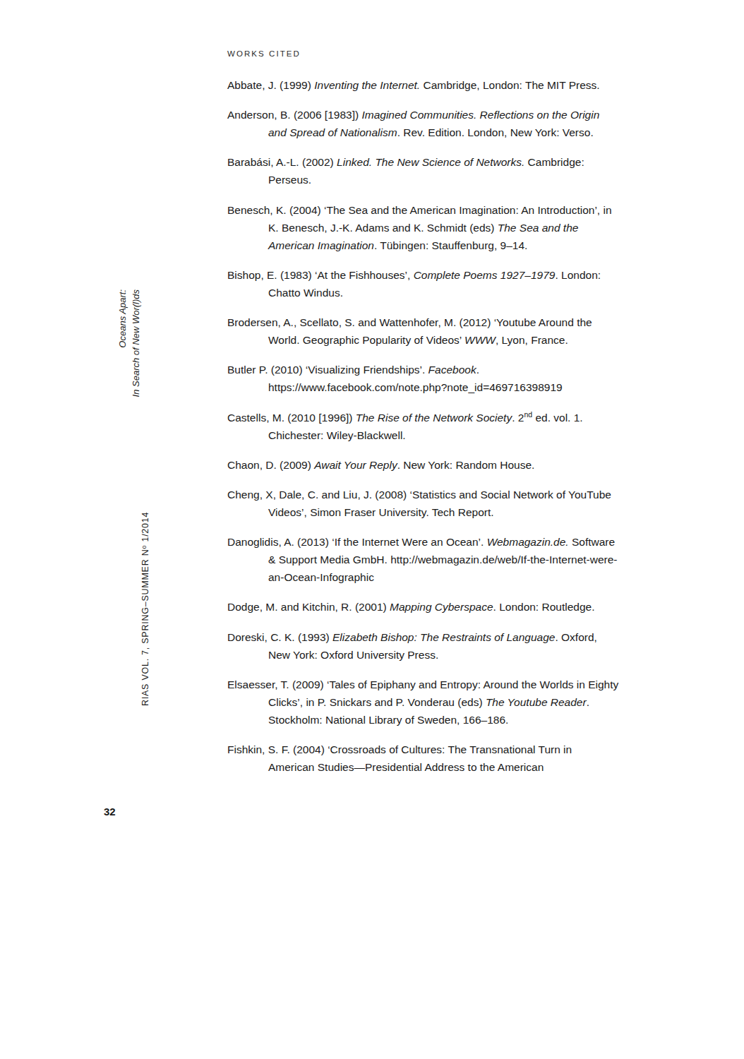Oceans Apart:
In Search of New Wor(l)ds
RIAS VOL. 7, SPRING–SUMMER No 1/2014
32
Works Cited
Abbate, J. (1999) Inventing the Internet. Cambridge, London: The MIT Press.
Anderson, B. (2006 [1983]) Imagined Communities. Reflections on the Origin and Spread of Nationalism. Rev. Edition. London, New York: Verso.
Barabási, A.-L. (2002) Linked. The New Science of Networks. Cambridge: Perseus.
Benesch, K. (2004) ‘The Sea and the American Imagination: An Introduction’, in K. Benesch, J.-K. Adams and K. Schmidt (eds) The Sea and the American Imagination. Tübingen: Stauffenburg, 9–14.
Bishop, E. (1983) ‘At the Fishhouses’, Complete Poems 1927–1979. London: Chatto Windus.
Brodersen, A., Scellato, S. and Wattenhofer, M. (2012) ‘Youtube Around the World. Geographic Popularity of Videos’ WWW, Lyon, France.
Butler P. (2010) ‘Visualizing Friendships’. Facebook. https://www.facebook.com/note.php?note_id=469716398919
Castells, M. (2010 [1996]) The Rise of the Network Society. 2nd ed. vol. 1. Chichester: Wiley-Blackwell.
Chaon, D. (2009) Await Your Reply. New York: Random House.
Cheng, X, Dale, C. and Liu, J. (2008) ‘Statistics and Social Network of YouTube Videos’, Simon Fraser University. Tech Report.
Danoglidis, A. (2013) ‘If the Internet Were an Ocean’. Webmagazin.de. Software & Support Media GmbH. http://webmagazin.de/web/If-the-Internet-were-an-Ocean-Infographic
Dodge, M. and Kitchin, R. (2001) Mapping Cyberspace. London: Routledge.
Doreski, C. K. (1993) Elizabeth Bishop: The Restraints of Language. Oxford, New York: Oxford University Press.
Elsaesser, T. (2009) ‘Tales of Epiphany and Entropy: Around the Worlds in Eighty Clicks’, in P. Snickars and P. Vonderau (eds) The Youtube Reader. Stockholm: National Library of Sweden, 166–186.
Fishkin, S. F. (2004) ‘Crossroads of Cultures: The Transnational Turn in American Studies—Presidential Address to the American